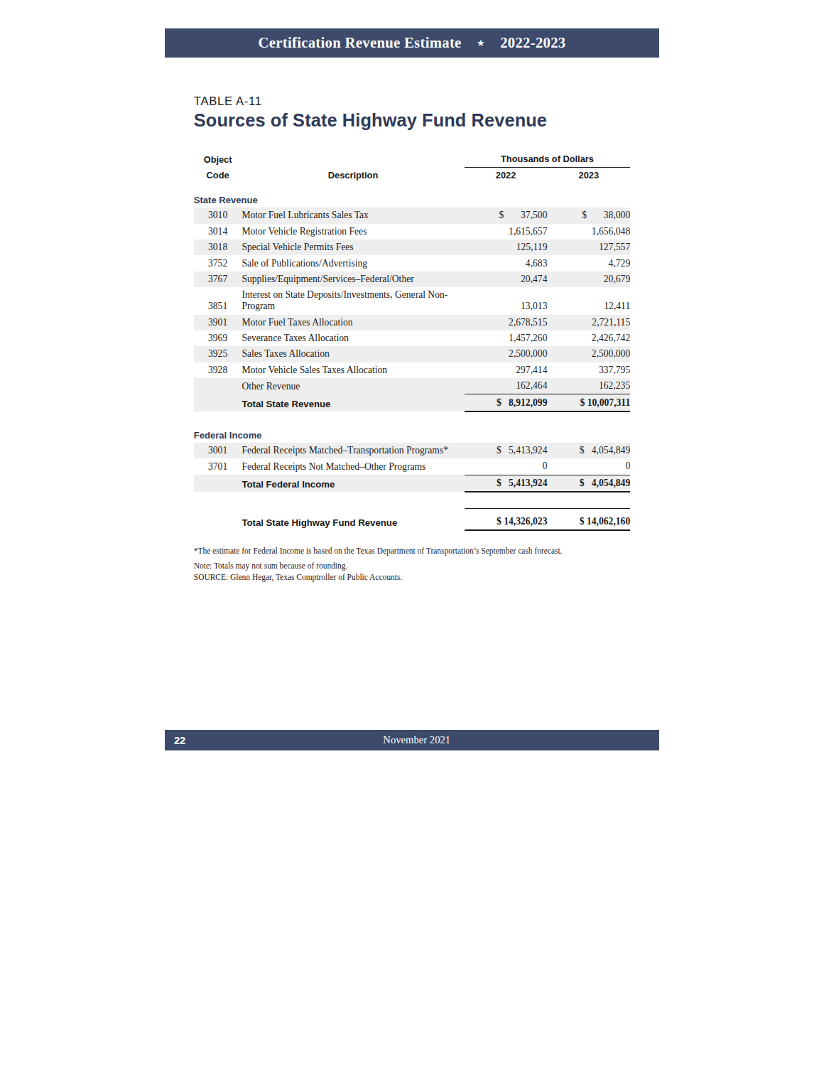Certification Revenue Estimate ★ 2022-2023
TABLE A-11
Sources of State Highway Fund Revenue
| Object | | Thousands of Dollars |
| Code | Description | 2022 | 2023 |
| State Revenue |
| 3010 | Motor Fuel Lubricants Sales Tax | $ 37,500 | $ 38,000 |
| 3014 | Motor Vehicle Registration Fees | 1,615,657 | 1,656,048 |
| 3018 | Special Vehicle Permits Fees | 125,119 | 127,557 |
| 3752 | Sale of Publications/Advertising | 4,683 | 4,729 |
| 3767 | Supplies/Equipment/Services–Federal/Other | 20,474 | 20,679 |
| 3851 | Interest on State Deposits/Investments, General Non-Program | 13,013 | 12,411 |
| 3901 | Motor Fuel Taxes Allocation | 2,678,515 | 2,721,115 |
| 3969 | Severance Taxes Allocation | 1,457,260 | 2,426,742 |
| 3925 | Sales Taxes Allocation | 2,500,000 | 2,500,000 |
| 3928 | Motor Vehicle Sales Taxes Allocation | 297,414 | 337,795 |
| | Other Revenue | 162,464 | 162,235 |
| | Total State Revenue | $ 8,912,099 | $ 10,007,311 |
| Federal Income |
| 3001 | Federal Receipts Matched–Transportation Programs* | $ 5,413,924 | $ 4,054,849 |
| 3701 | Federal Receipts Not Matched–Other Programs | 0 | 0 |
| | Total Federal Income | $ 5,413,924 | $ 4,054,849 |
| | Total State Highway Fund Revenue | $ 14,326,023 | $ 14,062,160 |
*The estimate for Federal Income is based on the Texas Department of Transportation’s September cash forecast.
Note: Totals may not sum because of rounding.
SOURCE: Glenn Hegar, Texas Comptroller of Public Accounts.
22
November 2021